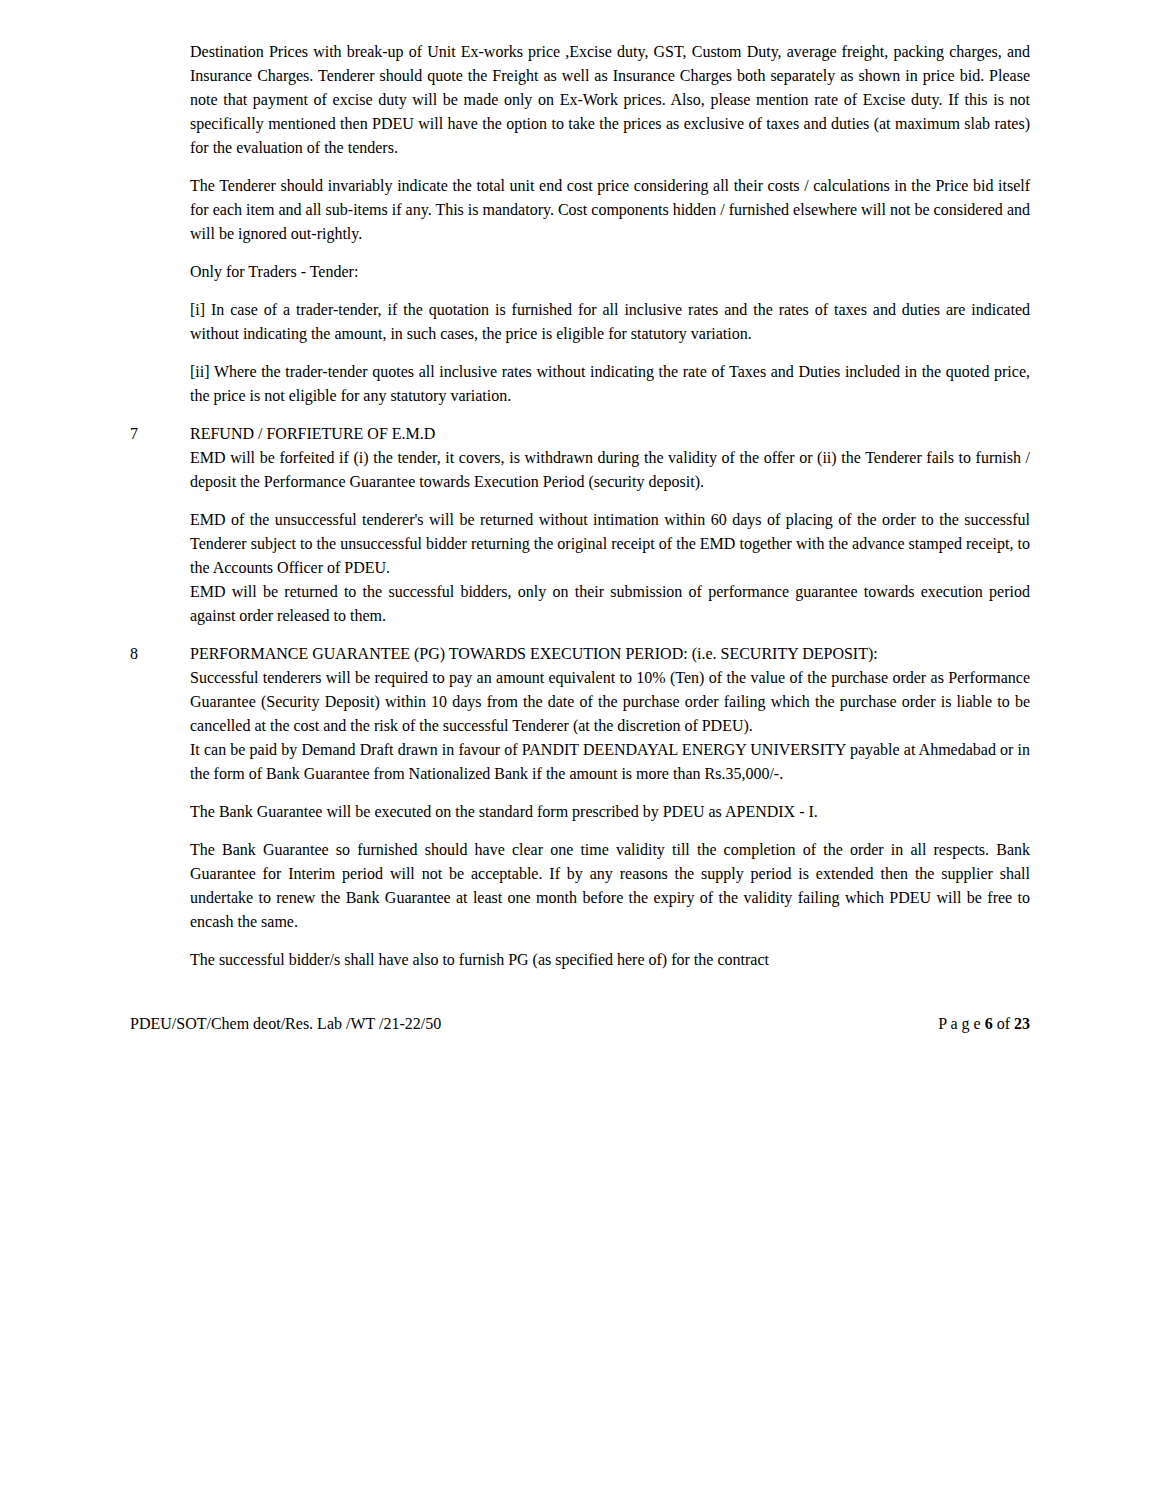Destination Prices with break-up of Unit Ex-works price ,Excise duty, GST, Custom Duty, average freight, packing charges, and Insurance Charges. Tenderer should quote the Freight as well as Insurance Charges both separately as shown in price bid. Please note that payment of excise duty will be made only on Ex-Work prices. Also, please mention rate of Excise duty. If this is not specifically mentioned then PDEU will have the option to take the prices as exclusive of taxes and duties (at maximum slab rates) for the evaluation of the tenders.
The Tenderer should invariably indicate the total unit end cost price considering all their costs / calculations in the Price bid itself for each item and all sub-items if any. This is mandatory. Cost components hidden / furnished elsewhere will not be considered and will be ignored out-rightly.
Only for Traders - Tender:
[i] In case of a trader-tender, if the quotation is furnished for all inclusive rates and the rates of taxes and duties are indicated without indicating the amount, in such cases, the price is eligible for statutory variation.
[ii] Where the trader-tender quotes all inclusive rates without indicating the rate of Taxes and Duties included in the quoted price, the price is not eligible for any statutory variation.
7
REFUND / FORFIETURE OF E.M.D
EMD will be forfeited if (i) the tender, it covers, is withdrawn during the validity of the offer or (ii) the Tenderer fails to furnish / deposit the Performance Guarantee towards Execution Period (security deposit).
EMD of the unsuccessful tenderer's will be returned without intimation within 60 days of placing of the order to the successful Tenderer subject to the unsuccessful bidder returning the original receipt of the EMD together with the advance stamped receipt, to the Accounts Officer of PDEU.
EMD will be returned to the successful bidders, only on their submission of performance guarantee towards execution period against order released to them.
8
PERFORMANCE GUARANTEE (PG) TOWARDS EXECUTION PERIOD: (i.e. SECURITY DEPOSIT):
Successful tenderers will be required to pay an amount equivalent to 10% (Ten) of the value of the purchase order as Performance Guarantee (Security Deposit) within 10 days from the date of the purchase order failing which the purchase order is liable to be cancelled at the cost and the risk of the successful Tenderer (at the discretion of PDEU).
It can be paid by Demand Draft drawn in favour of PANDIT DEENDAYAL ENERGY UNIVERSITY payable at Ahmedabad or in the form of Bank Guarantee from Nationalized Bank if the amount is more than Rs.35,000/-.
The Bank Guarantee will be executed on the standard form prescribed by PDEU as APENDIX - I.
The Bank Guarantee so furnished should have clear one time validity till the completion of the order in all respects. Bank Guarantee for Interim period will not be acceptable. If by any reasons the supply period is extended then the supplier shall undertake to renew the Bank Guarantee at least one month before the expiry of the validity failing which PDEU will be free to encash the same.
The successful bidder/s shall have also to furnish PG (as specified here of) for the contract
PDEU/SOT/Chem deot/Res. Lab /WT /21-22/50 P a g e 6 of 23